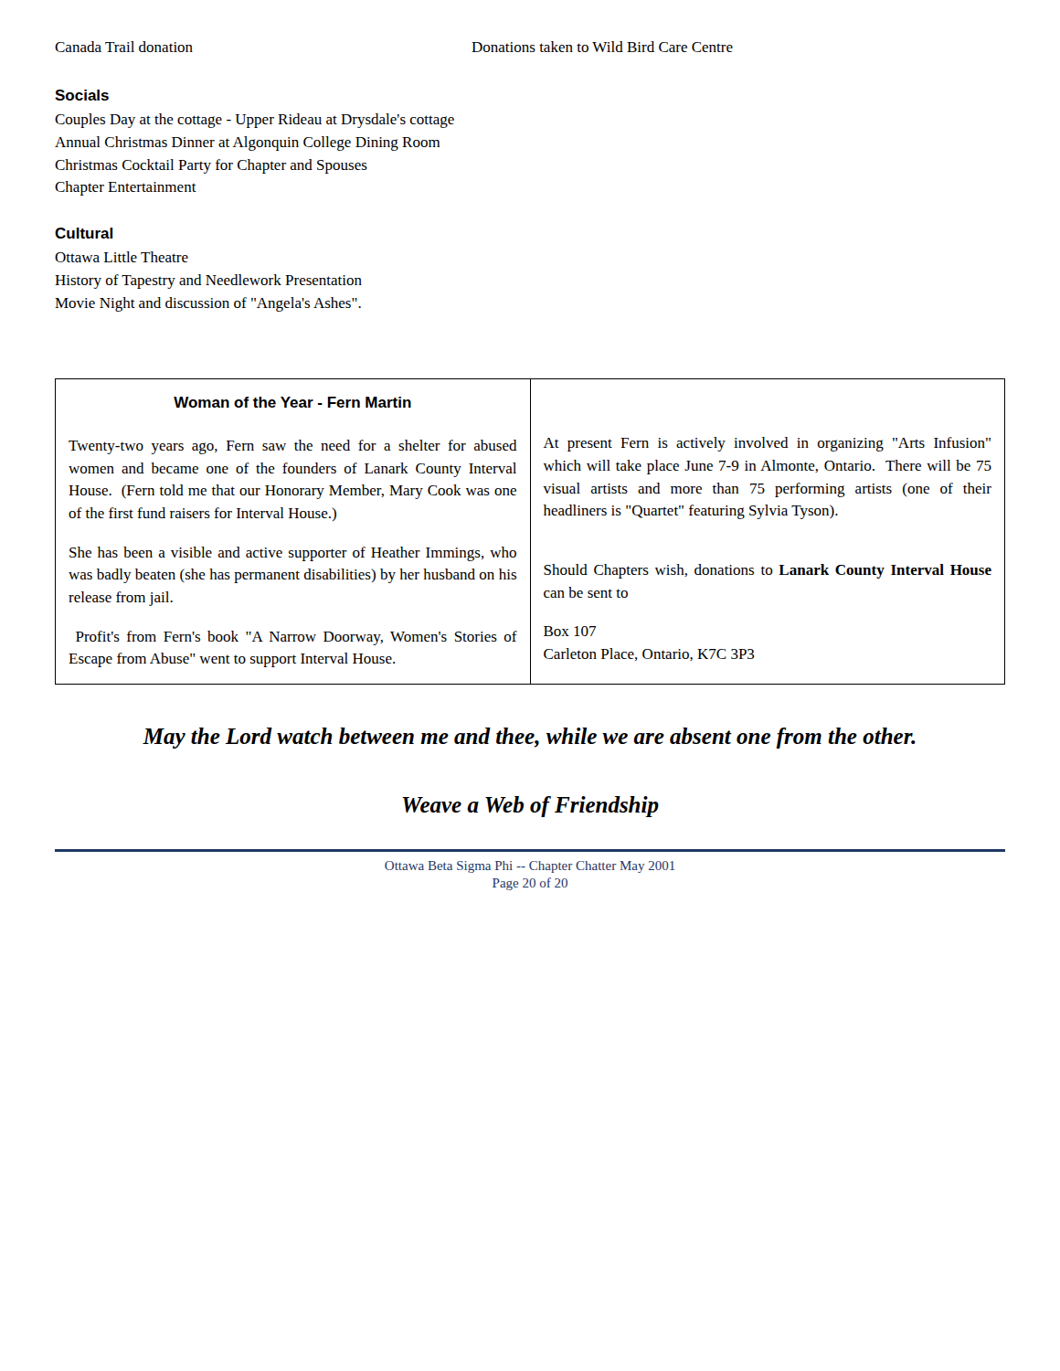Canada Trail donation
Donations taken to Wild Bird Care Centre
Socials
Couples Day at the cottage - Upper Rideau at Drysdale's cottage
Annual Christmas Dinner at Algonquin College Dining Room
Christmas Cocktail Party for Chapter and Spouses
Chapter Entertainment
Cultural
Ottawa Little Theatre
History of Tapestry and Needlework Presentation
Movie Night and discussion of "Angela's Ashes".
| Woman of the Year - Fern Martin Twenty-two years ago, Fern saw the need for a shelter for abused women and became one of the founders of Lanark County Interval House. (Fern told me that our Honorary Member, Mary Cook was one of the first fund raisers for Interval House.) She has been a visible and active supporter of Heather Immings, who was badly beaten (she has permanent disabilities) by her husband on his release from jail. Profit's from Fern's book "A Narrow Doorway, Women's Stories of Escape from Abuse" went to support Interval House. | At present Fern is actively involved in organizing "Arts Infusion" which will take place June 7-9 in Almonte, Ontario. There will be 75 visual artists and more than 75 performing artists (one of their headliners is "Quartet" featuring Sylvia Tyson). Should Chapters wish, donations to Lanark County Interval House can be sent to Box 107 Carleton Place, Ontario, K7C 3P3 |
May the Lord watch between me and thee, while we are absent one from the other.
Weave a Web of Friendship
Ottawa Beta Sigma Phi -- Chapter Chatter May 2001
Page 20 of 20